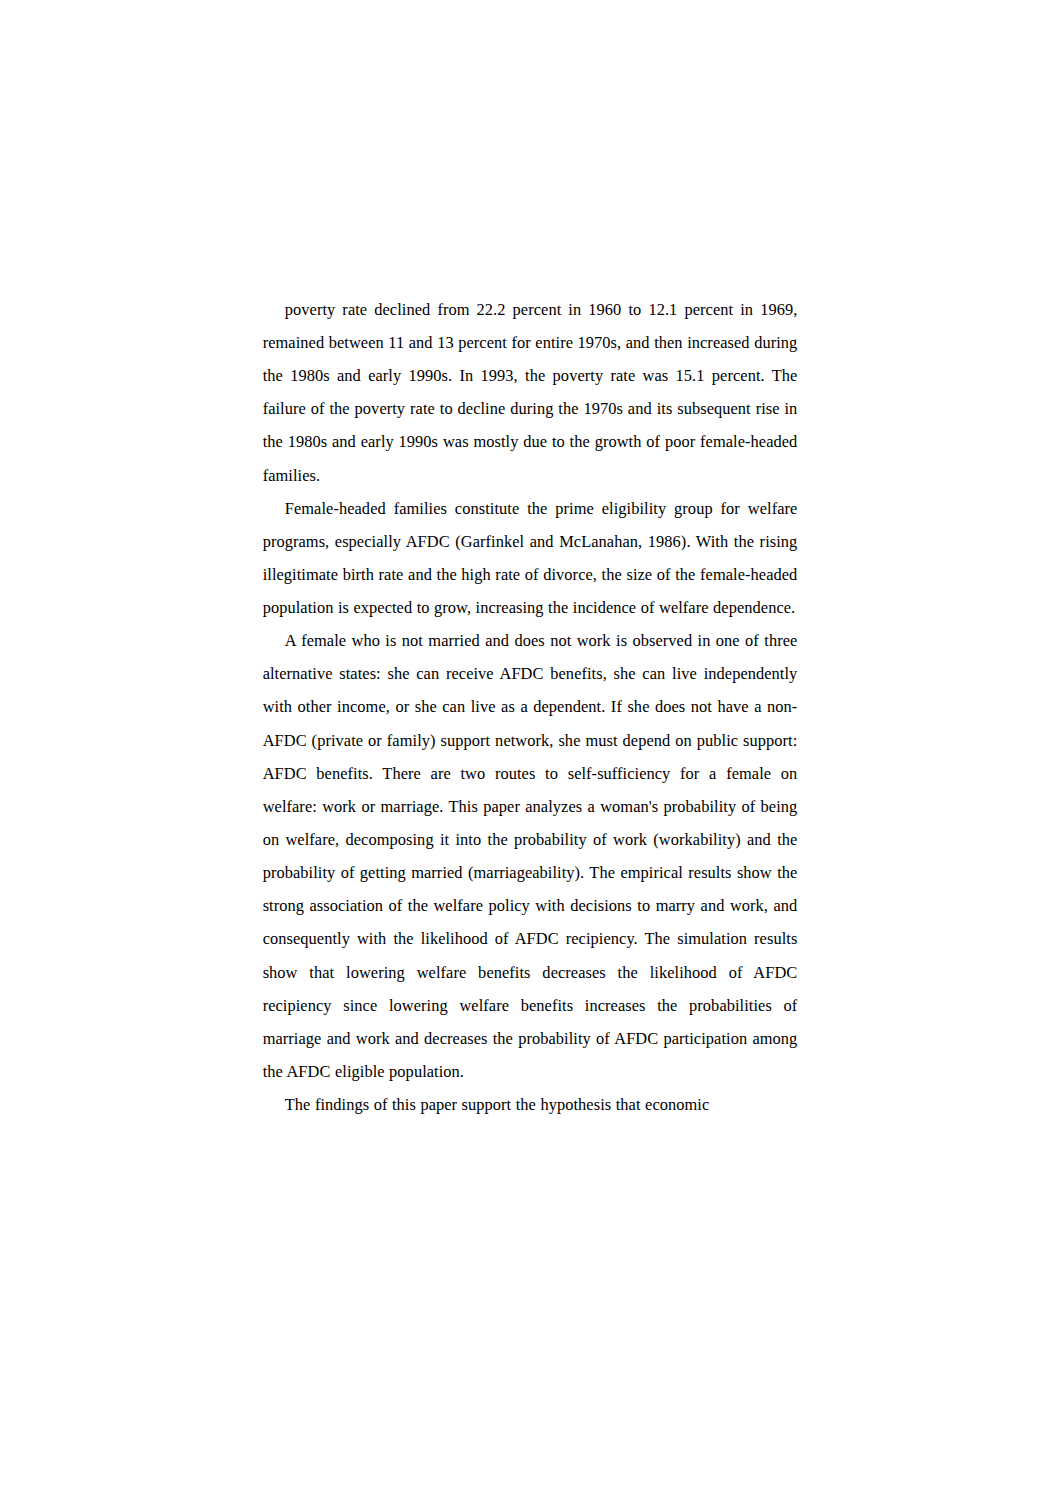poverty rate declined from 22.2 percent in 1960 to 12.1 percent in 1969, remained between 11 and 13 percent for entire 1970s, and then increased during the 1980s and early 1990s. In 1993, the poverty rate was 15.1 percent. The failure of the poverty rate to decline during the 1970s and its subsequent rise in the 1980s and early 1990s was mostly due to the growth of poor female-headed families.
Female-headed families constitute the prime eligibility group for welfare programs, especially AFDC (Garfinkel and McLanahan, 1986). With the rising illegitimate birth rate and the high rate of divorce, the size of the female-headed population is expected to grow, increasing the incidence of welfare dependence.
A female who is not married and does not work is observed in one of three alternative states: she can receive AFDC benefits, she can live independently with other income, or she can live as a dependent. If she does not have a non-AFDC (private or family) support network, she must depend on public support: AFDC benefits. There are two routes to self-sufficiency for a female on welfare: work or marriage. This paper analyzes a woman's probability of being on welfare, decomposing it into the probability of work (workability) and the probability of getting married (marriageability). The empirical results show the strong association of the welfare policy with decisions to marry and work, and consequently with the likelihood of AFDC recipiency. The simulation results show that lowering welfare benefits decreases the likelihood of AFDC recipiency since lowering welfare benefits increases the probabilities of marriage and work and decreases the probability of AFDC participation among the AFDC eligible population.
The findings of this paper support the hypothesis that economic